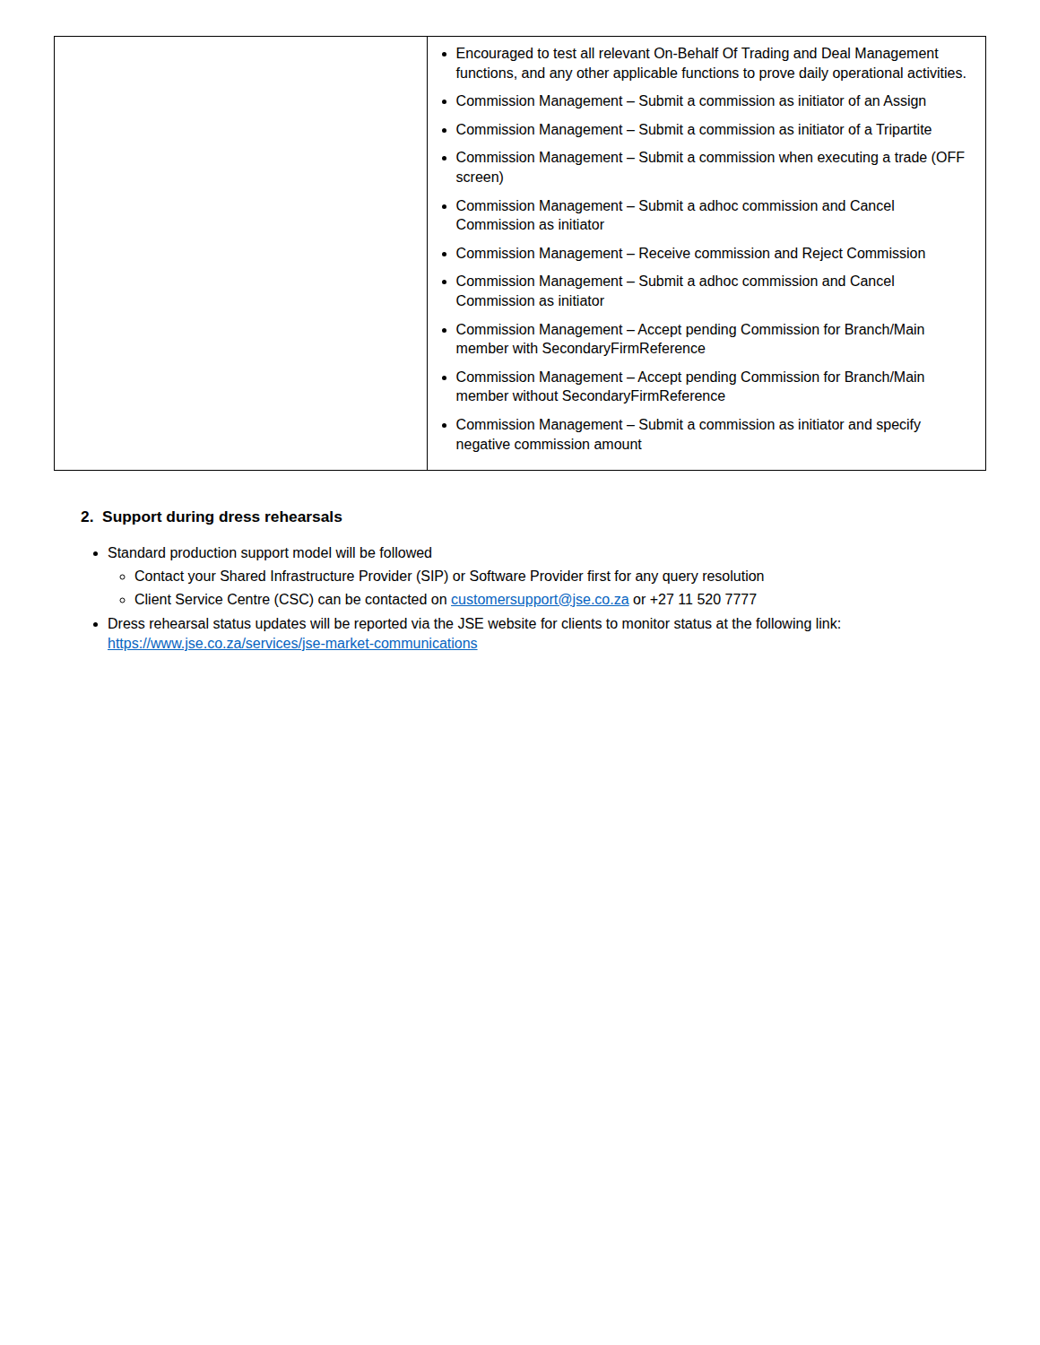| | Encouraged to test all relevant On-Behalf Of Trading and Deal Management functions, and any other applicable functions to prove daily operational activities. Commission Management – Submit a commission as initiator of an Assign Commission Management – Submit a commission as initiator of a Tripartite Commission Management – Submit a commission when executing a trade (OFF screen) Commission Management – Submit a adhoc commission and Cancel Commission as initiator Commission Management – Receive commission and Reject Commission Commission Management – Submit a adhoc commission and Cancel Commission as initiator Commission Management – Accept pending Commission for Branch/Main member with SecondaryFirmReference Commission Management – Accept pending Commission for Branch/Main member without SecondaryFirmReference Commission Management – Submit a commission as initiator and specify negative commission amount |
2. Support during dress rehearsals
Standard production support model will be followed
Contact your Shared Infrastructure Provider (SIP) or Software Provider first for any query resolution
Client Service Centre (CSC) can be contacted on customersupport@jse.co.za or +27 11 520 7777
Dress rehearsal status updates will be reported via the JSE website for clients to monitor status at the following link:
https://www.jse.co.za/services/jse-market-communications